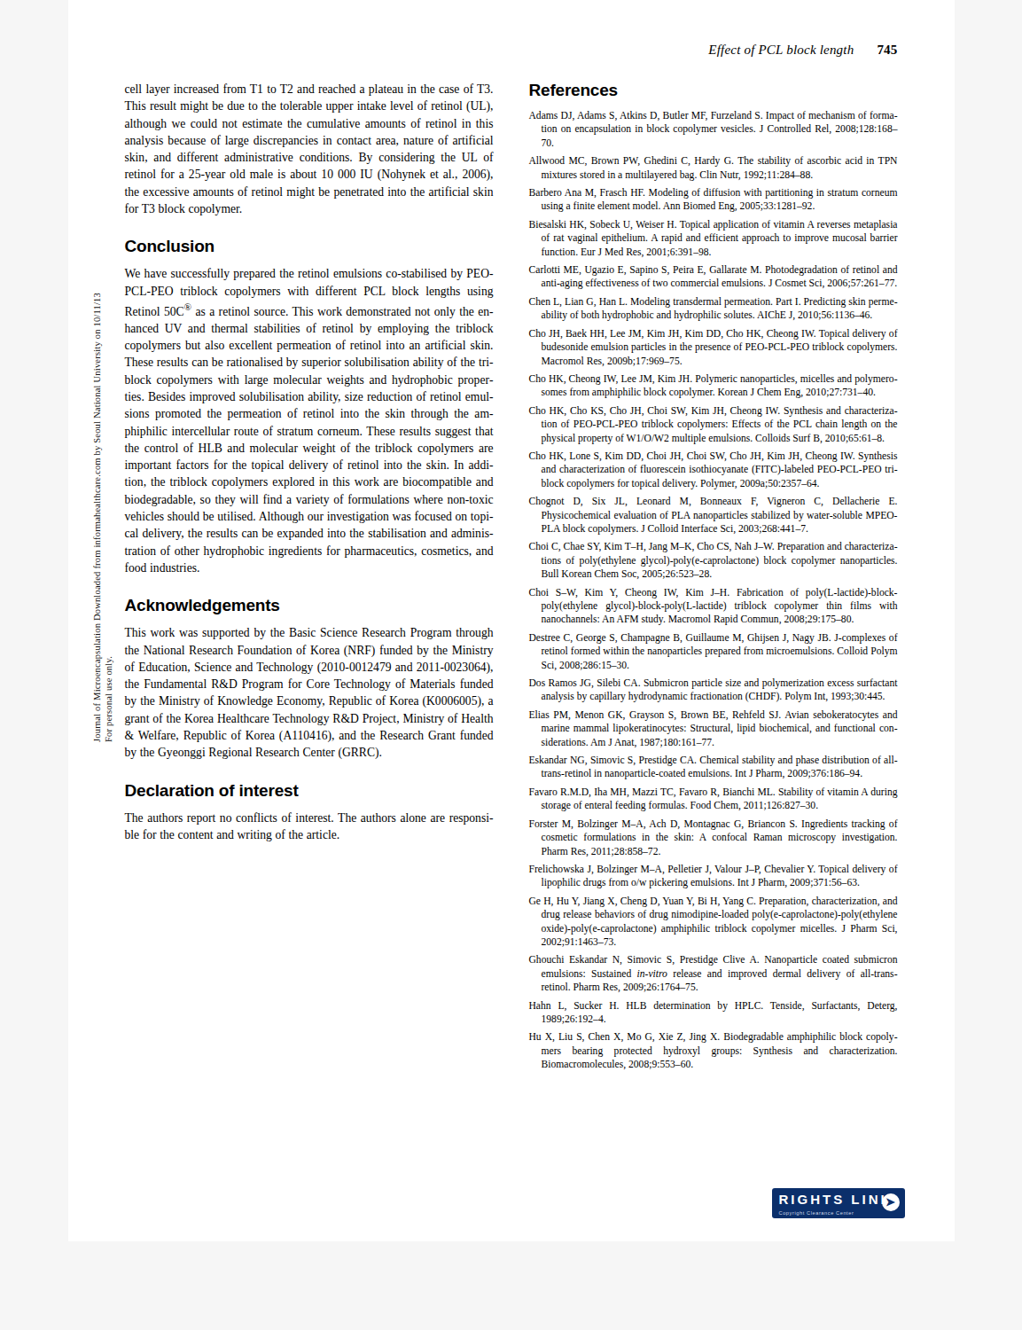Journal of Microencapsulation Downloaded from informahealthcare.com by Seoul National University on 10/11/13
For personal use only.
Effect of PCL block length 745
cell layer increased from T1 to T2 and reached a plateau in the case of T3. This result might be due to the tolerable upper intake level of retinol (UL), although we could not estimate the cumulative amounts of retinol in this analysis because of large discrepancies in contact area, nature of artificial skin, and different administrative conditions. By considering the UL of retinol for a 25-year old male is about 10 000 IU (Nohynek et al., 2006), the excessive amounts of retinol might be penetrated into the artificial skin for T3 block copolymer.
Conclusion
We have successfully prepared the retinol emulsions co-stabilised by PEO-PCL-PEO triblock copolymers with different PCL block lengths using Retinol 50C® as a retinol source. This work demonstrated not only the enhanced UV and thermal stabilities of retinol by employing the triblock copolymers but also excellent permeation of retinol into an artificial skin. These results can be rationalised by superior solubilisation ability of the triblock copolymers with large molecular weights and hydrophobic properties. Besides improved solubilisation ability, size reduction of retinol emulsions promoted the permeation of retinol into the skin through the amphiphilic intercellular route of stratum corneum. These results suggest that the control of HLB and molecular weight of the triblock copolymers are important factors for the topical delivery of retinol into the skin. In addition, the triblock copolymers explored in this work are biocompatible and biodegradable, so they will find a variety of formulations where non-toxic vehicles should be utilised. Although our investigation was focused on topical delivery, the results can be expanded into the stabilisation and administration of other hydrophobic ingredients for pharmaceutics, cosmetics, and food industries.
Acknowledgements
This work was supported by the Basic Science Research Program through the National Research Foundation of Korea (NRF) funded by the Ministry of Education, Science and Technology (2010-0012479 and 2011-0023064), the Fundamental R&D Program for Core Technology of Materials funded by the Ministry of Knowledge Economy, Republic of Korea (K0006005), a grant of the Korea Healthcare Technology R&D Project, Ministry of Health & Welfare, Republic of Korea (A110416), and the Research Grant funded by the Gyeonggi Regional Research Center (GRRC).
Declaration of interest
The authors report no conflicts of interest. The authors alone are responsible for the content and writing of the article.
References
Adams DJ, Adams S, Atkins D, Butler MF, Furzeland S. Impact of mechanism of formation on encapsulation in block copolymer vesicles. J Controlled Rel, 2008;128:168–70.
Allwood MC, Brown PW, Ghedini C, Hardy G. The stability of ascorbic acid in TPN mixtures stored in a multilayered bag. Clin Nutr, 1992;11:284–88.
Barbero Ana M, Frasch HF. Modeling of diffusion with partitioning in stratum corneum using a finite element model. Ann Biomed Eng, 2005;33:1281–92.
Biesalski HK, Sobeck U, Weiser H. Topical application of vitamin A reverses metaplasia of rat vaginal epithelium. A rapid and efficient approach to improve mucosal barrier function. Eur J Med Res, 2001;6:391–98.
Carlotti ME, Ugazio E, Sapino S, Peira E, Gallarate M. Photodegradation of retinol and anti-aging effectiveness of two commercial emulsions. J Cosmet Sci, 2006;57:261–77.
Chen L, Lian G, Han L. Modeling transdermal permeation. Part I. Predicting skin permeability of both hydrophobic and hydrophilic solutes. AIChE J, 2010;56:1136–46.
Cho JH, Baek HH, Lee JM, Kim JH, Kim DD, Cho HK, Cheong IW. Topical delivery of budesonide emulsion particles in the presence of PEO-PCL-PEO triblock copolymers. Macromol Res, 2009b;17:969–75.
Cho HK, Cheong IW, Lee JM, Kim JH. Polymeric nanoparticles, micelles and polymerosomes from amphiphilic block copolymer. Korean J Chem Eng, 2010;27:731–40.
Cho HK, Cho KS, Cho JH, Choi SW, Kim JH, Cheong IW. Synthesis and characterization of PEO-PCL-PEO triblock copolymers: Effects of the PCL chain length on the physical property of W1/O/W2 multiple emulsions. Colloids Surf B, 2010;65:61–8.
Cho HK, Lone S, Kim DD, Choi JH, Choi SW, Cho JH, Kim JH, Cheong IW. Synthesis and characterization of fluorescein isothiocyanate (FITC)-labeled PEO-PCL-PEO triblock copolymers for topical delivery. Polymer, 2009a;50:2357–64.
Chognot D, Six JL, Leonard M, Bonneaux F, Vigneron C, Dellacherie E. Physicochemical evaluation of PLA nanoparticles stabilized by water-soluble MPEO-PLA block copolymers. J Colloid Interface Sci, 2003;268:441–7.
Choi C, Chae SY, Kim T–H, Jang M–K, Cho CS, Nah J–W. Preparation and characterizations of poly(ethylene glycol)-poly(e-caprolactone) block copolymer nanoparticles. Bull Korean Chem Soc, 2005;26:523–28.
Choi S–W, Kim Y, Cheong IW, Kim J–H. Fabrication of poly(L-lactide)-block-poly(ethylene glycol)-block-poly(L-lactide) triblock copolymer thin films with nanochannels: An AFM study. Macromol Rapid Commun, 2008;29:175–80.
Destree C, George S, Champagne B, Guillaume M, Ghijsen J, Nagy JB. J-complexes of retinol formed within the nanoparticles prepared from microemulsions. Colloid Polym Sci, 2008;286:15–30.
Dos Ramos JG, Silebi CA. Submicron particle size and polymerization excess surfactant analysis by capillary hydrodynamic fractionation (CHDF). Polym Int, 1993;30:445.
Elias PM, Menon GK, Grayson S, Brown BE, Rehfeld SJ. Avian sebokeratocytes and marine mammal lipokeratinocytes: Structural, lipid biochemical, and functional considerations. Am J Anat, 1987;180:161–77.
Eskandar NG, Simovic S, Prestidge CA. Chemical stability and phase distribution of all-trans-retinol in nanoparticle-coated emulsions. Int J Pharm, 2009;376:186–94.
Favaro R.M.D, Iha MH, Mazzi TC, Favaro R, Bianchi ML. Stability of vitamin A during storage of enteral feeding formulas. Food Chem, 2011;126:827–30.
Forster M, Bolzinger M–A, Ach D, Montagnac G, Briancon S. Ingredients tracking of cosmetic formulations in the skin: A confocal Raman microscopy investigation. Pharm Res, 2011;28:858–72.
Frelichowska J, Bolzinger M–A, Pelletier J, Valour J–P, Chevalier Y. Topical delivery of lipophilic drugs from o/w pickering emulsions. Int J Pharm, 2009;371:56–63.
Ge H, Hu Y, Jiang X, Cheng D, Yuan Y, Bi H, Yang C. Preparation, characterization, and drug release behaviors of drug nimodipine-loaded poly(e-caprolactone)-poly(ethylene oxide)-poly(e-caprolactone) amphiphilic triblock copolymer micelles. J Pharm Sci, 2002;91:1463–73.
Ghouchi Eskandar N, Simovic S, Prestidge Clive A. Nanoparticle coated submicron emulsions: Sustained in-vitro release and improved dermal delivery of all-trans-retinol. Pharm Res, 2009;26:1764–75.
Hahn L, Sucker H. HLB determination by HPLC. Tenside, Surfactants, Deterg, 1989;26:192–4.
Hu X, Liu S, Chen X, Mo G, Xie Z, Jing X. Biodegradable amphiphilic block copolymers bearing protected hydroxyl groups: Synthesis and characterization. Biomacromolecules, 2008;9:553–60.
RIGHTS LINK
Copyright Clearance Center
➤